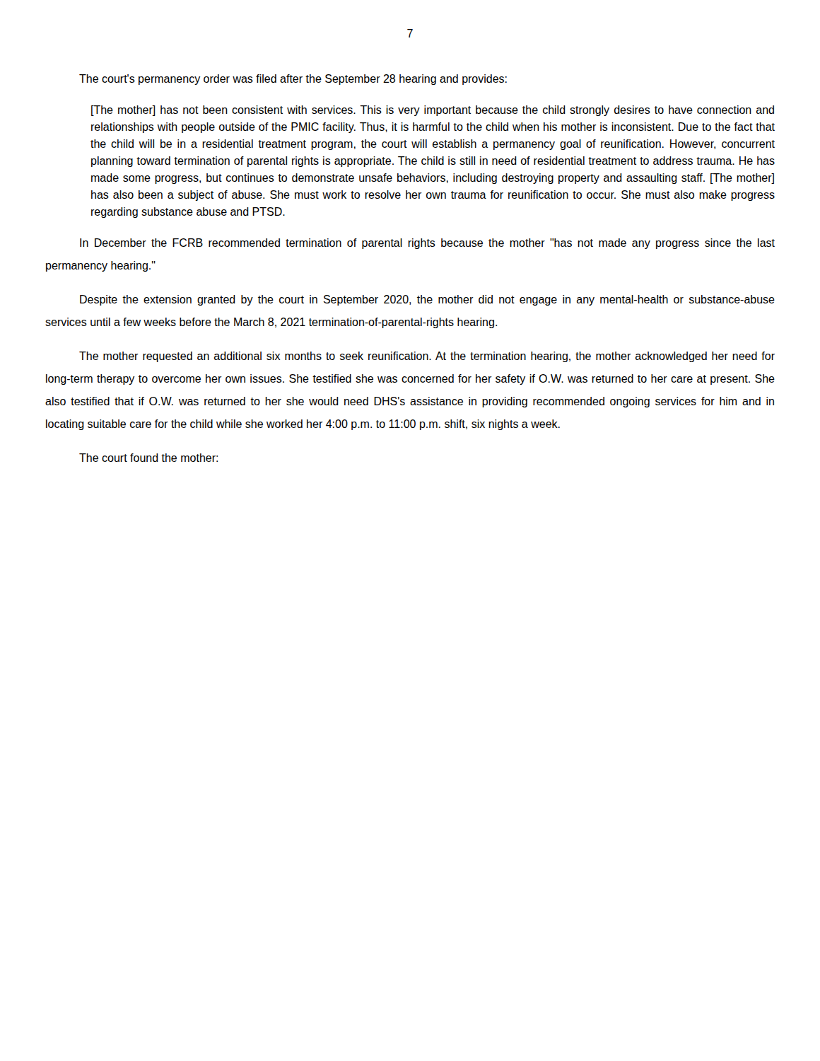7
The court's permanency order was filed after the September 28 hearing and provides:
[The mother] has not been consistent with services. This is very important because the child strongly desires to have connection and relationships with people outside of the PMIC facility. Thus, it is harmful to the child when his mother is inconsistent. Due to the fact that the child will be in a residential treatment program, the court will establish a permanency goal of reunification. However, concurrent planning toward termination of parental rights is appropriate. The child is still in need of residential treatment to address trauma. He has made some progress, but continues to demonstrate unsafe behaviors, including destroying property and assaulting staff. [The mother] has also been a subject of abuse. She must work to resolve her own trauma for reunification to occur. She must also make progress regarding substance abuse and PTSD.
In December the FCRB recommended termination of parental rights because the mother "has not made any progress since the last permanency hearing."
Despite the extension granted by the court in September 2020, the mother did not engage in any mental-health or substance-abuse services until a few weeks before the March 8, 2021 termination-of-parental-rights hearing.
The mother requested an additional six months to seek reunification. At the termination hearing, the mother acknowledged her need for long-term therapy to overcome her own issues. She testified she was concerned for her safety if O.W. was returned to her care at present. She also testified that if O.W. was returned to her she would need DHS's assistance in providing recommended ongoing services for him and in locating suitable care for the child while she worked her 4:00 p.m. to 11:00 p.m. shift, six nights a week.
The court found the mother: